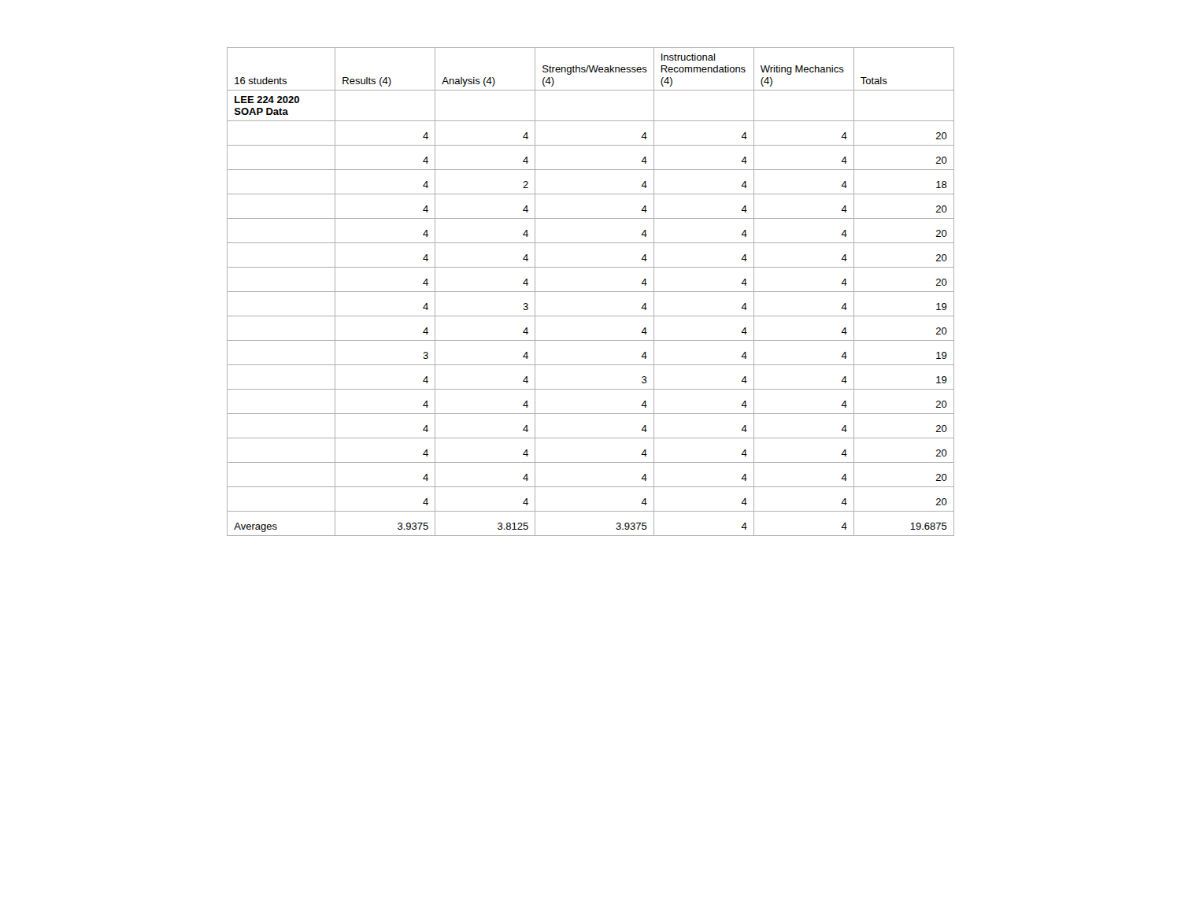| LEE 224 2020 SOAP Data | | | | | | |
| 16 students | Results (4) | Analysis (4) | Strengths/Weaknesses (4) | Instructional Recommendations (4) | Writing Mechanics (4) | Totals |
| | 4 | 4 | 4 | 4 | 4 | 20 |
| | 4 | 4 | 4 | 4 | 4 | 20 |
| | 4 | 2 | 4 | 4 | 4 | 18 |
| | 4 | 4 | 4 | 4 | 4 | 20 |
| | 4 | 4 | 4 | 4 | 4 | 20 |
| | 4 | 4 | 4 | 4 | 4 | 20 |
| | 4 | 4 | 4 | 4 | 4 | 20 |
| | 4 | 3 | 4 | 4 | 4 | 19 |
| | 4 | 4 | 4 | 4 | 4 | 20 |
| | 3 | 4 | 4 | 4 | 4 | 19 |
| | 4 | 4 | 3 | 4 | 4 | 19 |
| | 4 | 4 | 4 | 4 | 4 | 20 |
| | 4 | 4 | 4 | 4 | 4 | 20 |
| | 4 | 4 | 4 | 4 | 4 | 20 |
| | 4 | 4 | 4 | 4 | 4 | 20 |
| | 4 | 4 | 4 | 4 | 4 | 20 |
| Averages | 3.9375 | 3.8125 | 3.9375 | 4 | 4 | 19.6875 |